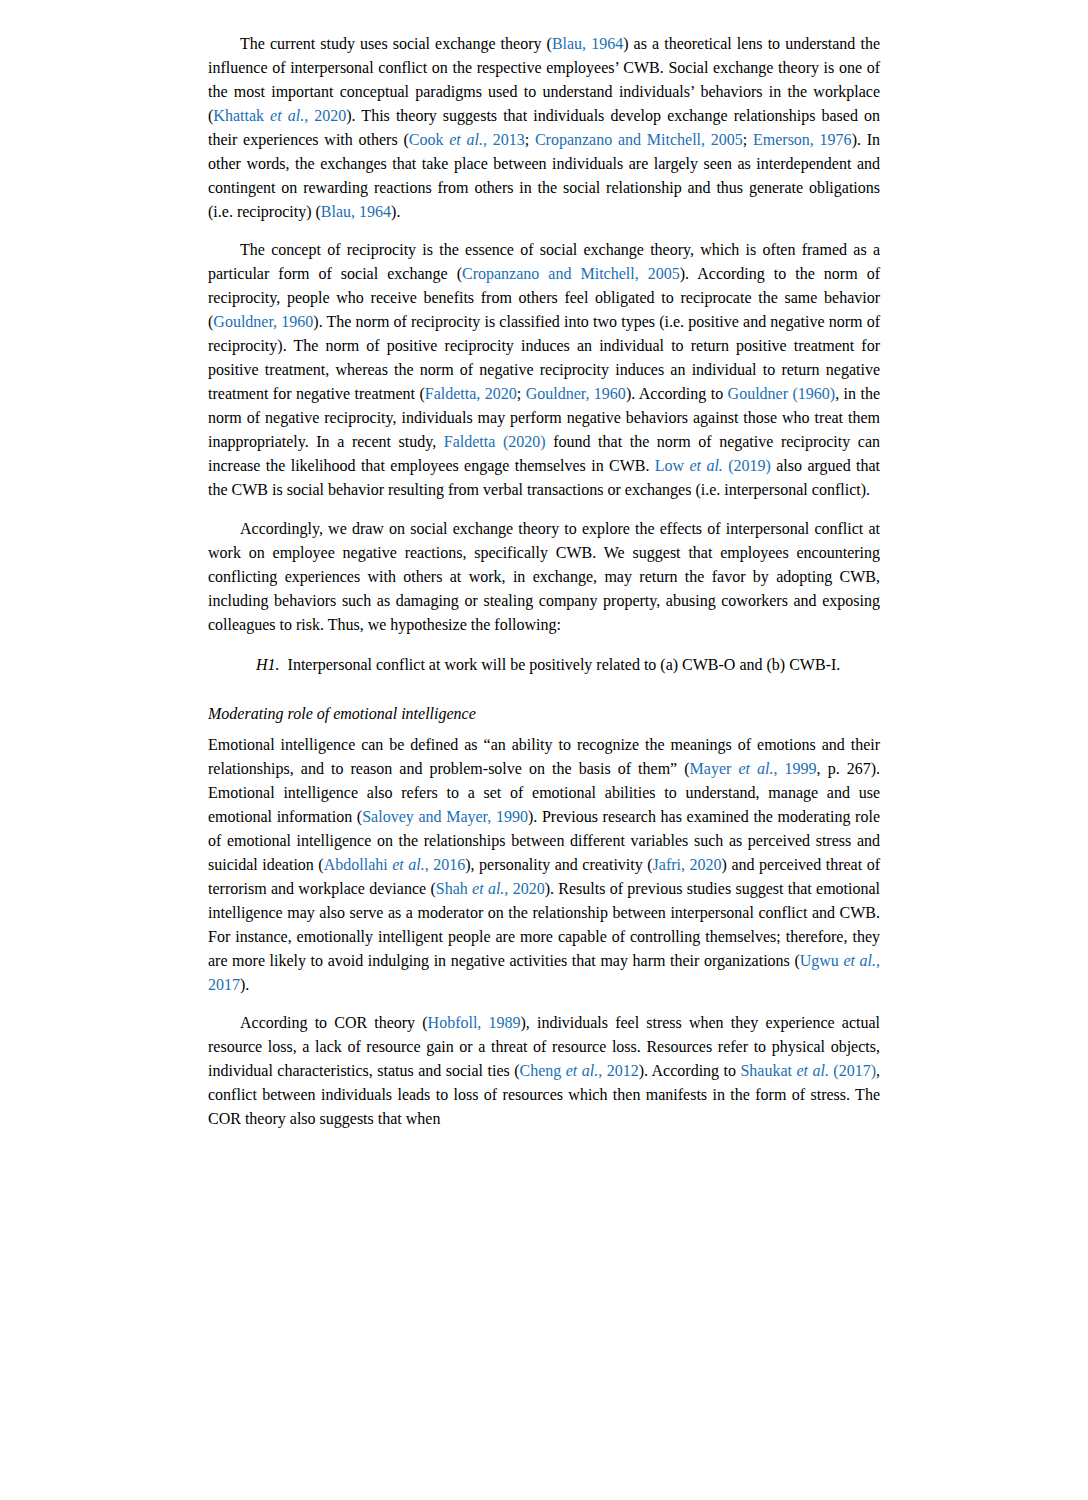The current study uses social exchange theory (Blau, 1964) as a theoretical lens to understand the influence of interpersonal conflict on the respective employees’ CWB. Social exchange theory is one of the most important conceptual paradigms used to understand individuals’ behaviors in the workplace (Khattak et al., 2020). This theory suggests that individuals develop exchange relationships based on their experiences with others (Cook et al., 2013; Cropanzano and Mitchell, 2005; Emerson, 1976). In other words, the exchanges that take place between individuals are largely seen as interdependent and contingent on rewarding reactions from others in the social relationship and thus generate obligations (i.e. reciprocity) (Blau, 1964).
The concept of reciprocity is the essence of social exchange theory, which is often framed as a particular form of social exchange (Cropanzano and Mitchell, 2005). According to the norm of reciprocity, people who receive benefits from others feel obligated to reciprocate the same behavior (Gouldner, 1960). The norm of reciprocity is classified into two types (i.e. positive and negative norm of reciprocity). The norm of positive reciprocity induces an individual to return positive treatment for positive treatment, whereas the norm of negative reciprocity induces an individual to return negative treatment for negative treatment (Faldetta, 2020; Gouldner, 1960). According to Gouldner (1960), in the norm of negative reciprocity, individuals may perform negative behaviors against those who treat them inappropriately. In a recent study, Faldetta (2020) found that the norm of negative reciprocity can increase the likelihood that employees engage themselves in CWB. Low et al. (2019) also argued that the CWB is social behavior resulting from verbal transactions or exchanges (i.e. interpersonal conflict).
Accordingly, we draw on social exchange theory to explore the effects of interpersonal conflict at work on employee negative reactions, specifically CWB. We suggest that employees encountering conflicting experiences with others at work, in exchange, may return the favor by adopting CWB, including behaviors such as damaging or stealing company property, abusing coworkers and exposing colleagues to risk. Thus, we hypothesize the following:
H1. Interpersonal conflict at work will be positively related to (a) CWB-O and (b) CWB-I.
Moderating role of emotional intelligence
Emotional intelligence can be defined as “an ability to recognize the meanings of emotions and their relationships, and to reason and problem-solve on the basis of them” (Mayer et al., 1999, p. 267). Emotional intelligence also refers to a set of emotional abilities to understand, manage and use emotional information (Salovey and Mayer, 1990). Previous research has examined the moderating role of emotional intelligence on the relationships between different variables such as perceived stress and suicidal ideation (Abdollahi et al., 2016), personality and creativity (Jafri, 2020) and perceived threat of terrorism and workplace deviance (Shah et al., 2020). Results of previous studies suggest that emotional intelligence may also serve as a moderator on the relationship between interpersonal conflict and CWB. For instance, emotionally intelligent people are more capable of controlling themselves; therefore, they are more likely to avoid indulging in negative activities that may harm their organizations (Ugwu et al., 2017).
According to COR theory (Hobfoll, 1989), individuals feel stress when they experience actual resource loss, a lack of resource gain or a threat of resource loss. Resources refer to physical objects, individual characteristics, status and social ties (Cheng et al., 2012). According to Shaukat et al. (2017), conflict between individuals leads to loss of resources which then manifests in the form of stress. The COR theory also suggests that when